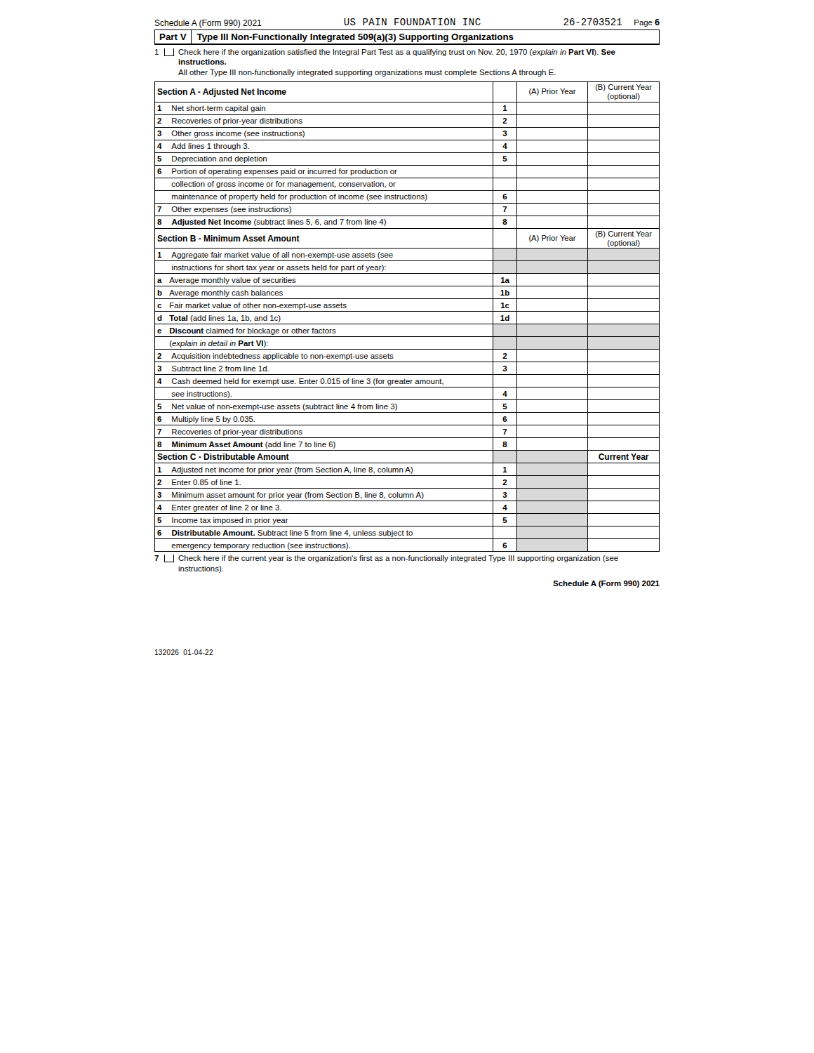Schedule A (Form 990) 2021
US PAIN FOUNDATION INC
26-2703521 Page 6
Part V
Type III Non-Functionally Integrated 509(a)(3) Supporting Organizations
1
Check here if the organization satisfied the Integral Part Test as a qualifying trust on Nov. 20, 1970 (explain in Part VI). See instructions.
All other Type III non-functionally integrated supporting organizations must complete Sections A through E.
| Section A - Adjusted Net Income | | (A) Prior Year | (B) Current Year (optional) |
| 1 Net short-term capital gain | 1 | | |
| 2 Recoveries of prior-year distributions | 2 | | |
| 3 Other gross income (see instructions) | 3 | | |
| 4 Add lines 1 through 3. | 4 | | |
| 5 Depreciation and depletion | 5 | | |
| 6 Portion of operating expenses paid or incurred for production or | | | |
| collection of gross income or for management, conservation, or | | | |
| maintenance of property held for production of income (see instructions) | 6 | | |
| 7 Other expenses (see instructions) | 7 | | |
| 8 Adjusted Net Income (subtract lines 5, 6, and 7 from line 4) | 8 | | |
| Section B - Minimum Asset Amount | | (A) Prior Year | (B) Current Year (optional) |
| 1 Aggregate fair market value of all non-exempt-use assets (see | | | |
| instructions for short tax year or assets held for part of year): | | | |
| a Average monthly value of securities | 1a | | |
| b Average monthly cash balances | 1b | | |
| c Fair market value of other non-exempt-use assets | 1c | | |
| d Total (add lines 1a, 1b, and 1c) | 1d | | |
| e Discount claimed for blockage or other factors | | | |
| ( explain in detail in Part VI ): | | | |
| 2 Acquisition indebtedness applicable to non-exempt-use assets | 2 | | |
| 3 Subtract line 2 from line 1d. | 3 | | |
| 4 Cash deemed held for exempt use. Enter 0.015 of line 3 (for greater amount, | | | |
| see instructions). | 4 | | |
| 5 Net value of non-exempt-use assets (subtract line 4 from line 3) | 5 | | |
| 6 Multiply line 5 by 0.035. | 6 | | |
| 7 Recoveries of prior-year distributions | 7 | | |
| 8 Minimum Asset Amount (add line 7 to line 6) | 8 | | |
| Section C - Distributable Amount | | | Current Year |
| 1 Adjusted net income for prior year (from Section A, line 8, column A) | 1 | | |
| 2 Enter 0.85 of line 1. | 2 | | |
| 3 Minimum asset amount for prior year (from Section B, line 8, column A) | 3 | | |
| 4 Enter greater of line 2 or line 3. | 4 | | |
| 5 Income tax imposed in prior year | 5 | | |
| 6 Distributable Amount. Subtract line 5 from line 4, unless subject to | | | |
| emergency temporary reduction (see instructions). | 6 | | |
7
Check here if the current year is the organization's first as a non-functionally integrated Type III supporting organization (see instructions).
Schedule A (Form 990) 2021
132026 01-04-22